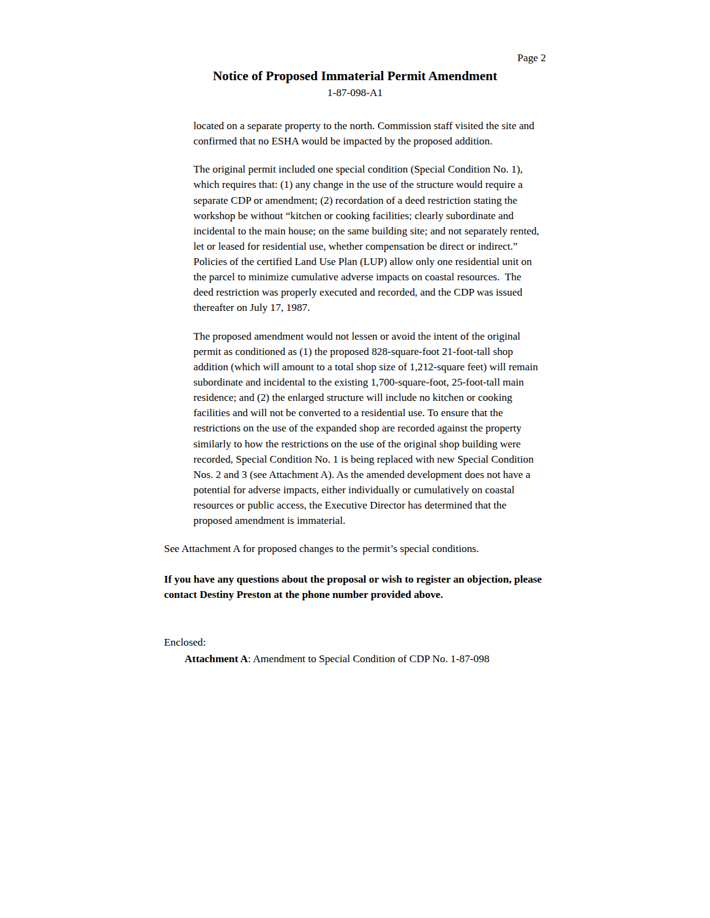Page 2
Notice of Proposed Immaterial Permit Amendment
1-87-098-A1
located on a separate property to the north. Commission staff visited the site and confirmed that no ESHA would be impacted by the proposed addition.
The original permit included one special condition (Special Condition No. 1), which requires that: (1) any change in the use of the structure would require a separate CDP or amendment; (2) recordation of a deed restriction stating the workshop be without “kitchen or cooking facilities; clearly subordinate and incidental to the main house; on the same building site; and not separately rented, let or leased for residential use, whether compensation be direct or indirect.” Policies of the certified Land Use Plan (LUP) allow only one residential unit on the parcel to minimize cumulative adverse impacts on coastal resources. The deed restriction was properly executed and recorded, and the CDP was issued thereafter on July 17, 1987.
The proposed amendment would not lessen or avoid the intent of the original permit as conditioned as (1) the proposed 828-square-foot 21-foot-tall shop addition (which will amount to a total shop size of 1,212-square feet) will remain subordinate and incidental to the existing 1,700-square-foot, 25-foot-tall main residence; and (2) the enlarged structure will include no kitchen or cooking facilities and will not be converted to a residential use. To ensure that the restrictions on the use of the expanded shop are recorded against the property similarly to how the restrictions on the use of the original shop building were recorded, Special Condition No. 1 is being replaced with new Special Condition Nos. 2 and 3 (see Attachment A). As the amended development does not have a potential for adverse impacts, either individually or cumulatively on coastal resources or public access, the Executive Director has determined that the proposed amendment is immaterial.
See Attachment A for proposed changes to the permit’s special conditions.
If you have any questions about the proposal or wish to register an objection, please contact Destiny Preston at the phone number provided above.
Enclosed:
Attachment A: Amendment to Special Condition of CDP No. 1-87-098